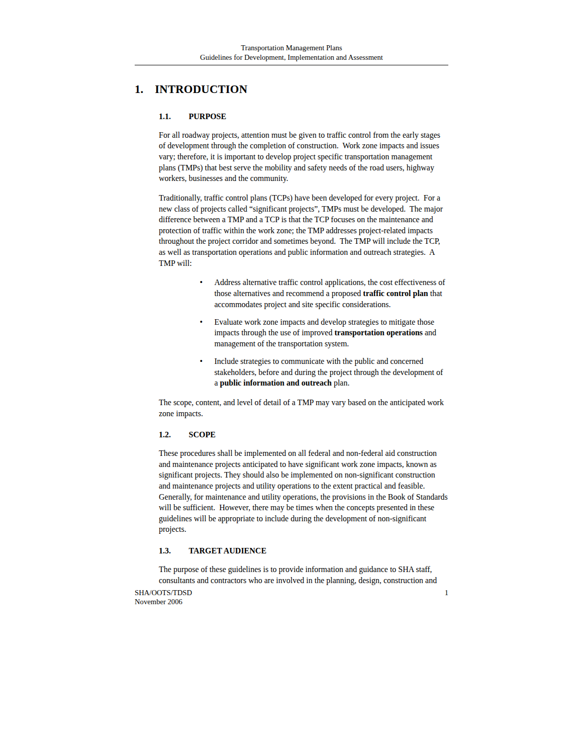Transportation Management Plans Guidelines for Development, Implementation and Assessment
1. INTRODUCTION
1.1. PURPOSE
For all roadway projects, attention must be given to traffic control from the early stages of development through the completion of construction. Work zone impacts and issues vary; therefore, it is important to develop project specific transportation management plans (TMPs) that best serve the mobility and safety needs of the road users, highway workers, businesses and the community.
Traditionally, traffic control plans (TCPs) have been developed for every project. For a new class of projects called “significant projects”, TMPs must be developed. The major difference between a TMP and a TCP is that the TCP focuses on the maintenance and protection of traffic within the work zone; the TMP addresses project-related impacts throughout the project corridor and sometimes beyond. The TMP will include the TCP, as well as transportation operations and public information and outreach strategies. A TMP will:
Address alternative traffic control applications, the cost effectiveness of those alternatives and recommend a proposed traffic control plan that accommodates project and site specific considerations.
Evaluate work zone impacts and develop strategies to mitigate those impacts through the use of improved transportation operations and management of the transportation system.
Include strategies to communicate with the public and concerned stakeholders, before and during the project through the development of a public information and outreach plan.
The scope, content, and level of detail of a TMP may vary based on the anticipated work zone impacts.
1.2. SCOPE
These procedures shall be implemented on all federal and non-federal aid construction and maintenance projects anticipated to have significant work zone impacts, known as significant projects. They should also be implemented on non-significant construction and maintenance projects and utility operations to the extent practical and feasible. Generally, for maintenance and utility operations, the provisions in the Book of Standards will be sufficient. However, there may be times when the concepts presented in these guidelines will be appropriate to include during the development of non-significant projects.
1.3. TARGET AUDIENCE
The purpose of these guidelines is to provide information and guidance to SHA staff, consultants and contractors who are involved in the planning, design, construction and
SHA/OOTS/TDSD
November 2006 1